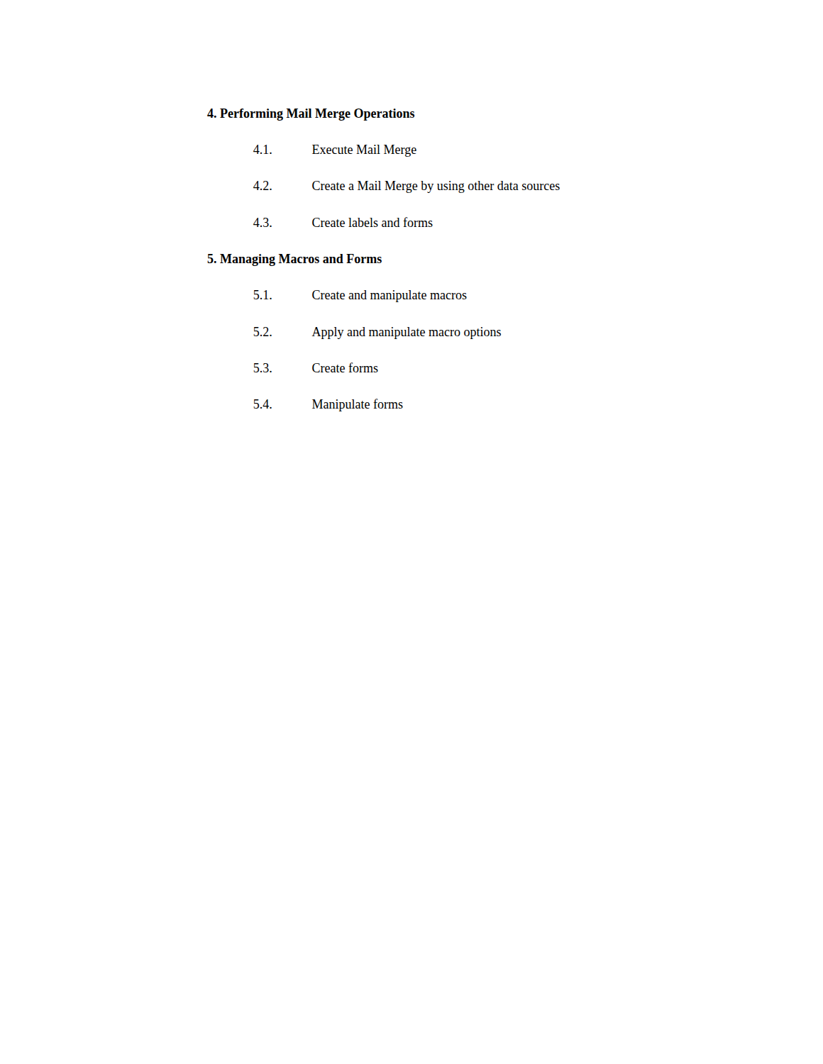4. Performing Mail Merge Operations
4.1. Execute Mail Merge
4.2. Create a Mail Merge by using other data sources
4.3. Create labels and forms
5. Managing Macros and Forms
5.1. Create and manipulate macros
5.2. Apply and manipulate macro options
5.3. Create forms
5.4. Manipulate forms